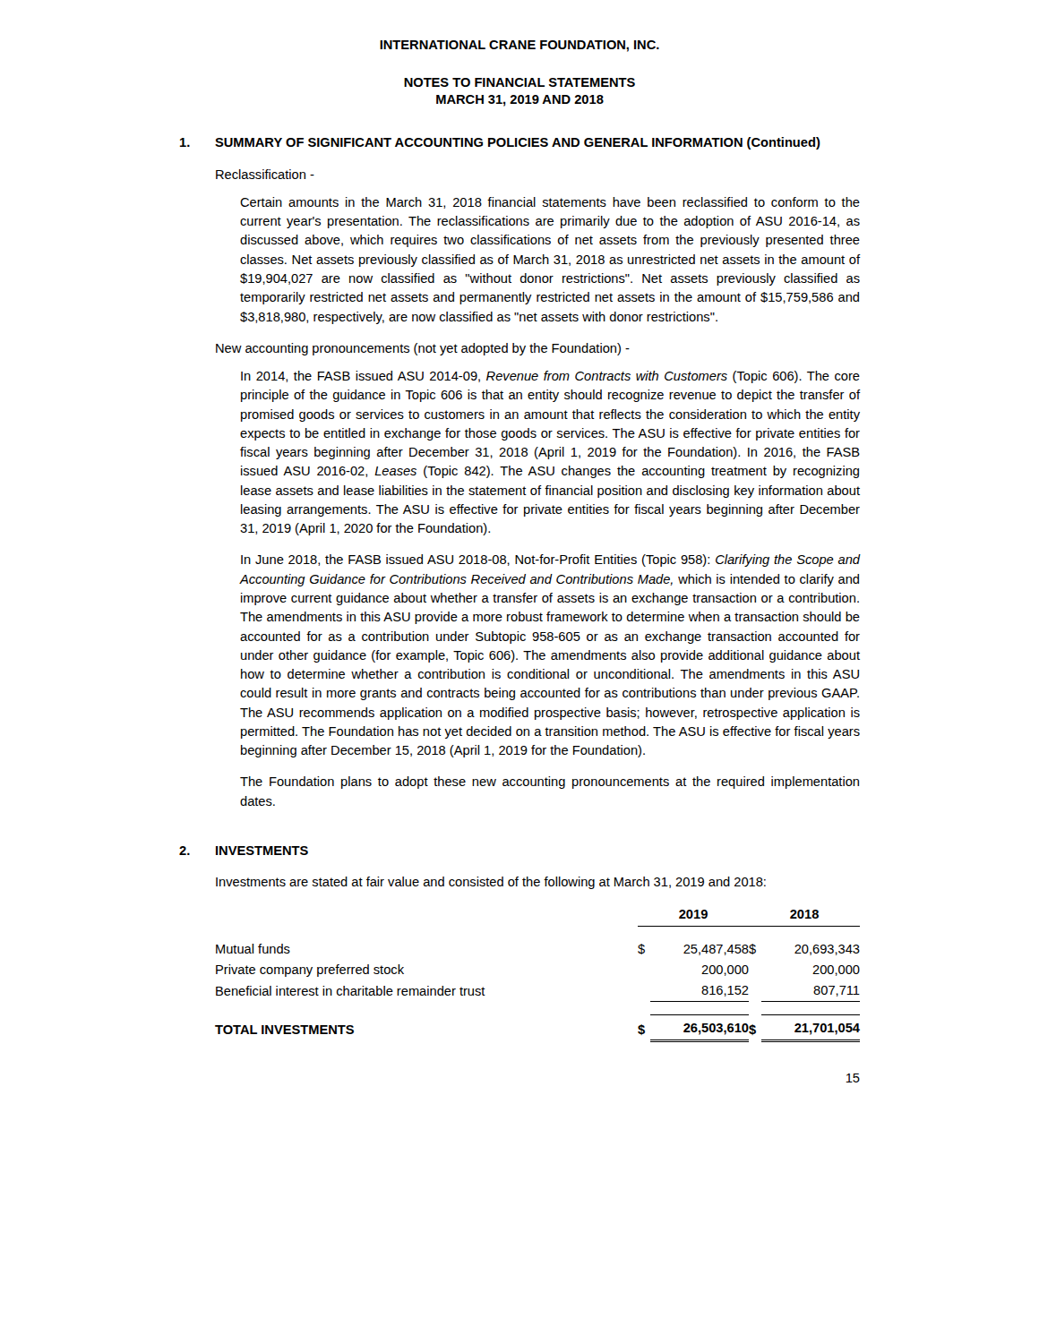INTERNATIONAL CRANE FOUNDATION, INC.
NOTES TO FINANCIAL STATEMENTS
MARCH 31, 2019 AND 2018
1.
SUMMARY OF SIGNIFICANT ACCOUNTING POLICIES AND GENERAL INFORMATION (Continued)
Reclassification -
Certain amounts in the March 31, 2018 financial statements have been reclassified to conform to the current year's presentation. The reclassifications are primarily due to the adoption of ASU 2016-14, as discussed above, which requires two classifications of net assets from the previously presented three classes. Net assets previously classified as of March 31, 2018 as unrestricted net assets in the amount of $19,904,027 are now classified as "without donor restrictions". Net assets previously classified as temporarily restricted net assets and permanently restricted net assets in the amount of $15,759,586 and $3,818,980, respectively, are now classified as "net assets with donor restrictions".
New accounting pronouncements (not yet adopted by the Foundation) -
In 2014, the FASB issued ASU 2014-09, Revenue from Contracts with Customers (Topic 606). The core principle of the guidance in Topic 606 is that an entity should recognize revenue to depict the transfer of promised goods or services to customers in an amount that reflects the consideration to which the entity expects to be entitled in exchange for those goods or services. The ASU is effective for private entities for fiscal years beginning after December 31, 2018 (April 1, 2019 for the Foundation). In 2016, the FASB issued ASU 2016-02, Leases (Topic 842). The ASU changes the accounting treatment by recognizing lease assets and lease liabilities in the statement of financial position and disclosing key information about leasing arrangements. The ASU is effective for private entities for fiscal years beginning after December 31, 2019 (April 1, 2020 for the Foundation).
In June 2018, the FASB issued ASU 2018-08, Not-for-Profit Entities (Topic 958): Clarifying the Scope and Accounting Guidance for Contributions Received and Contributions Made, which is intended to clarify and improve current guidance about whether a transfer of assets is an exchange transaction or a contribution. The amendments in this ASU provide a more robust framework to determine when a transaction should be accounted for as a contribution under Subtopic 958-605 or as an exchange transaction accounted for under other guidance (for example, Topic 606). The amendments also provide additional guidance about how to determine whether a contribution is conditional or unconditional. The amendments in this ASU could result in more grants and contracts being accounted for as contributions than under previous GAAP. The ASU recommends application on a modified prospective basis; however, retrospective application is permitted. The Foundation has not yet decided on a transition method. The ASU is effective for fiscal years beginning after December 15, 2018 (April 1, 2019 for the Foundation).
The Foundation plans to adopt these new accounting pronouncements at the required implementation dates.
2.
INVESTMENTS
Investments are stated at fair value and consisted of the following at March 31, 2019 and 2018:
| | 2019 | 2018 |
| --- | --- | --- |
| Mutual funds | $ | 25,487,458 | $ | 20,693,343 |
| Private company preferred stock | | 200,000 | | 200,000 |
| Beneficial interest in charitable remainder trust | | 816,152 | | 807,711 |
| TOTAL INVESTMENTS | $ | 26,503,610 | $ | 21,701,054 |
15